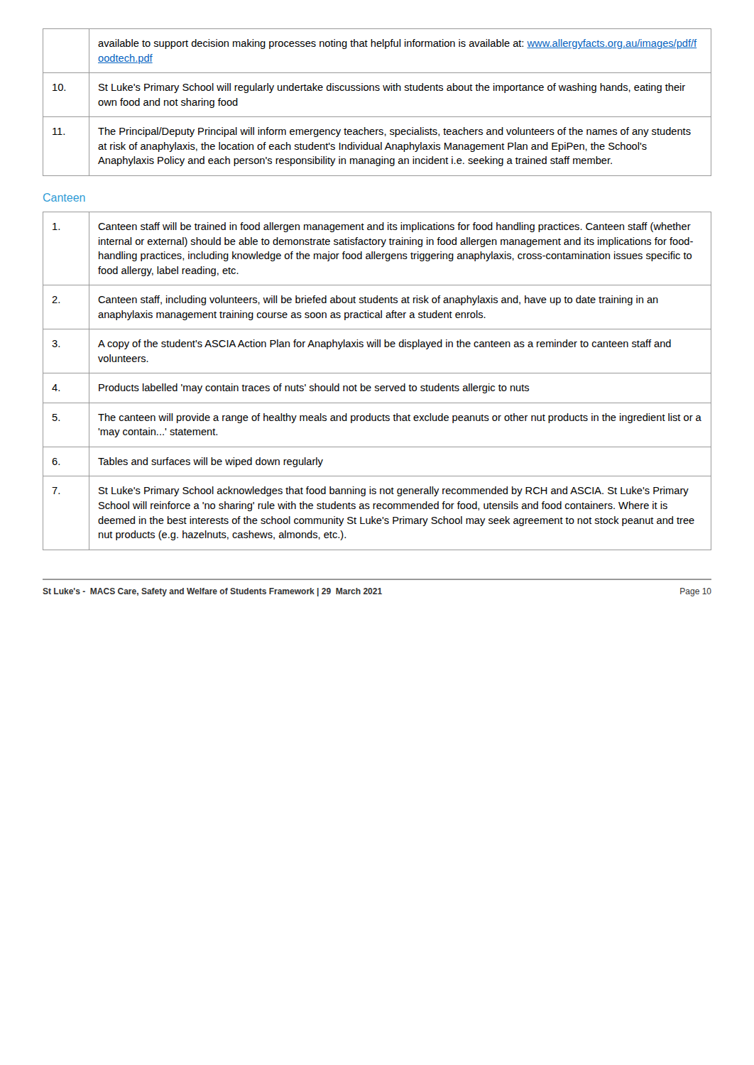| | available to support decision making processes noting that helpful information is available at: www.allergyfacts.org.au/images/pdf/foodtech.pdf |
| 10. | St Luke's Primary School will regularly undertake discussions with students about the importance of washing hands, eating their own food and not sharing food |
| 11. | The Principal/Deputy Principal will inform emergency teachers, specialists, teachers and volunteers of the names of any students at risk of anaphylaxis, the location of each student's Individual Anaphylaxis Management Plan and EpiPen, the School's Anaphylaxis Policy and each person's responsibility in managing an incident i.e. seeking a trained staff member. |
Canteen
| 1. | Canteen staff will be trained in food allergen management and its implications for food handling practices. Canteen staff (whether internal or external) should be able to demonstrate satisfactory training in food allergen management and its implications for food-handling practices, including knowledge of the major food allergens triggering anaphylaxis, cross-contamination issues specific to food allergy, label reading, etc. |
| 2. | Canteen staff, including volunteers, will be briefed about students at risk of anaphylaxis and, have up to date training in an anaphylaxis management training course as soon as practical after a student enrols. |
| 3. | A copy of the student's ASCIA Action Plan for Anaphylaxis will be displayed in the canteen as a reminder to canteen staff and volunteers. |
| 4. | Products labelled 'may contain traces of nuts' should not be served to students allergic to nuts |
| 5. | The canteen will provide a range of healthy meals and products that exclude peanuts or other nut products in the ingredient list or a 'may contain...' statement. |
| 6. | Tables and surfaces will be wiped down regularly |
| 7. | St Luke's Primary School acknowledges that food banning is not generally recommended by RCH and ASCIA. St Luke's Primary School will reinforce a 'no sharing' rule with the students as recommended for food, utensils and food containers. Where it is deemed in the best interests of the school community St Luke's Primary School may seek agreement to not stock peanut and tree nut products (e.g. hazelnuts, cashews, almonds, etc.). |
St Luke's - MACS Care, Safety and Welfare of Students Framework | 29 March 2021
Page 10